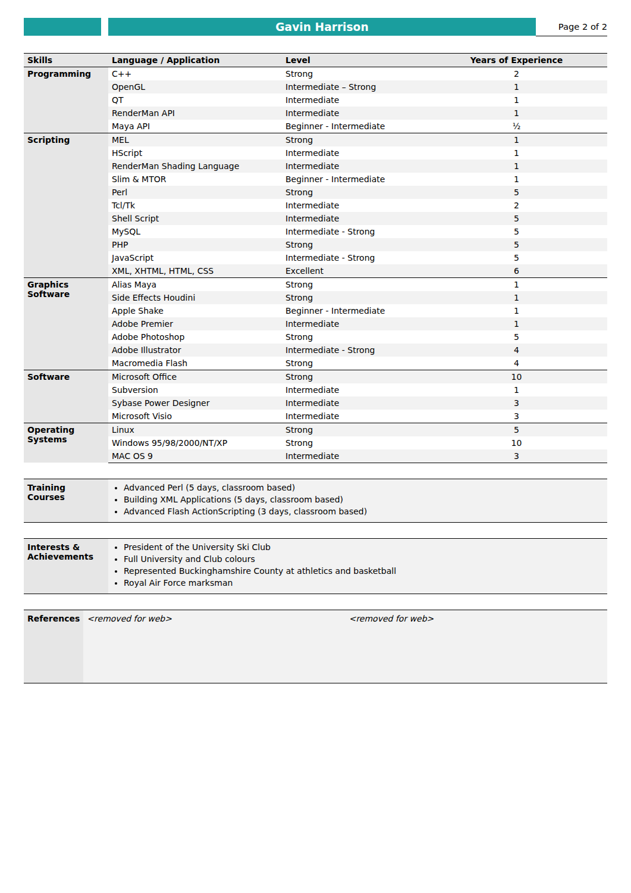Gavin Harrison
Page 2 of 2
| Skills | Language / Application | Level | Years of Experience |
| --- | --- | --- | --- |
| Programming | C++ | Strong | 2 |
| OpenGL | Intermediate – Strong | 1 |
| QT | Intermediate | 1 |
| RenderMan API | Intermediate | 1 |
| Maya API | Beginner - Intermediate | ½ |
| Scripting | MEL | Strong | 1 |
| HScript | Intermediate | 1 |
| RenderMan Shading Language | Intermediate | 1 |
| Slim & MTOR | Beginner - Intermediate | 1 |
| Perl | Strong | 5 |
| Tcl/Tk | Intermediate | 2 |
| Shell Script | Intermediate | 5 |
| MySQL | Intermediate - Strong | 5 |
| PHP | Strong | 5 |
| JavaScript | Intermediate - Strong | 5 |
| XML, XHTML, HTML, CSS | Excellent | 6 |
| Graphics Software | Alias Maya | Strong | 1 |
| Side Effects Houdini | Strong | 1 |
| Apple Shake | Beginner - Intermediate | 1 |
| Adobe Premier | Intermediate | 1 |
| Adobe Photoshop | Strong | 5 |
| Adobe Illustrator | Intermediate - Strong | 4 |
| Macromedia Flash | Strong | 4 |
| Software | Microsoft Office | Strong | 10 |
| Subversion | Intermediate | 1 |
| Sybase Power Designer | Intermediate | 3 |
| Microsoft Visio | Intermediate | 3 |
| Operating Systems | Linux | Strong | 5 |
| Windows 95/98/2000/NT/XP | Strong | 10 |
| MAC OS 9 | Intermediate | 3 |
| Training Courses | Advanced Perl (5 days, classroom based) Building XML Applications (5 days, classroom based) Advanced Flash ActionScripting (3 days, classroom based) |
| Interests & Achievements | President of the University Ski Club Full University and Club colours Represented Buckinghamshire County at athletics and basketball Royal Air Force marksman |
| References | <removed for web> | <removed for web> |